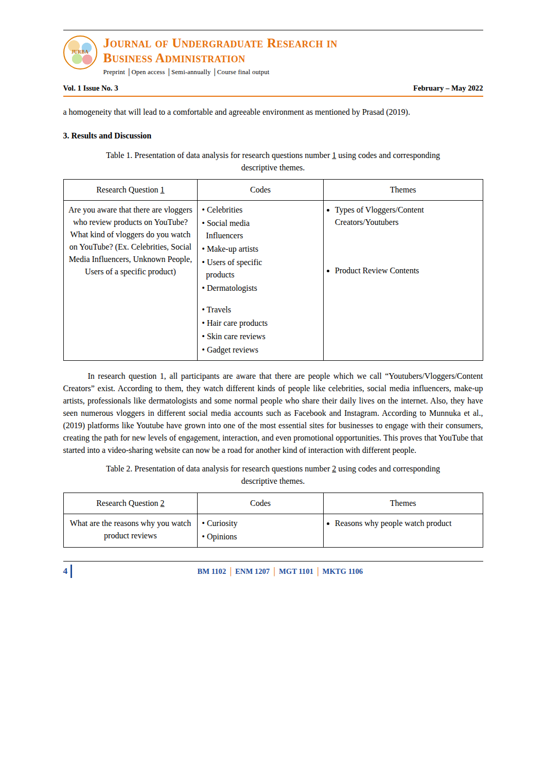Journal of Undergraduate Research in
Business Administration
Preprint │Open access │Semi-annually │Course final output
Vol. 1 Issue No. 3 February – May 2022
a homogeneity that will lead to a comfortable and agreeable environment as mentioned by Prasad (2019).
3. Results and Discussion
Table 1. Presentation of data analysis for research questions number 1 using codes and corresponding descriptive themes.
| Research Question 1 | Codes | Themes |
| --- | --- | --- |
| Are you aware that there are vloggers who review products on YouTube? What kind of vloggers do you watch on YouTube? (Ex. Celebrities, Social Media Influencers, Unknown People, Users of a specific product) | Celebrities Social media Influencers Make-up artists Users of specific products Dermatologists Travels Hair care products Skin care reviews Gadget reviews | Types of Vloggers/Content Creators/Youtubers Product Review Contents |
In research question 1, all participants are aware that there are people which we call “Youtubers/Vloggers/Content Creators” exist. According to them, they watch different kinds of people like celebrities, social media influencers, make-up artists, professionals like dermatologists and some normal people who share their daily lives on the internet. Also, they have seen numerous vloggers in different social media accounts such as Facebook and Instagram. According to Munnuka et al., (2019) platforms like Youtube have grown into one of the most essential sites for businesses to engage with their consumers, creating the path for new levels of engagement, interaction, and even promotional opportunities. This proves that YouTube that started into a video-sharing website can now be a road for another kind of interaction with different people.
Table 2. Presentation of data analysis for research questions number 2 using codes and corresponding descriptive themes.
| Research Question 2 | Codes | Themes |
| --- | --- | --- |
| What are the reasons why you watch product reviews | Curiosity Opinions | Reasons why people watch product |
4
BM 1102 │ ENM 1207 │ MGT 1101 │ MKTG 1106